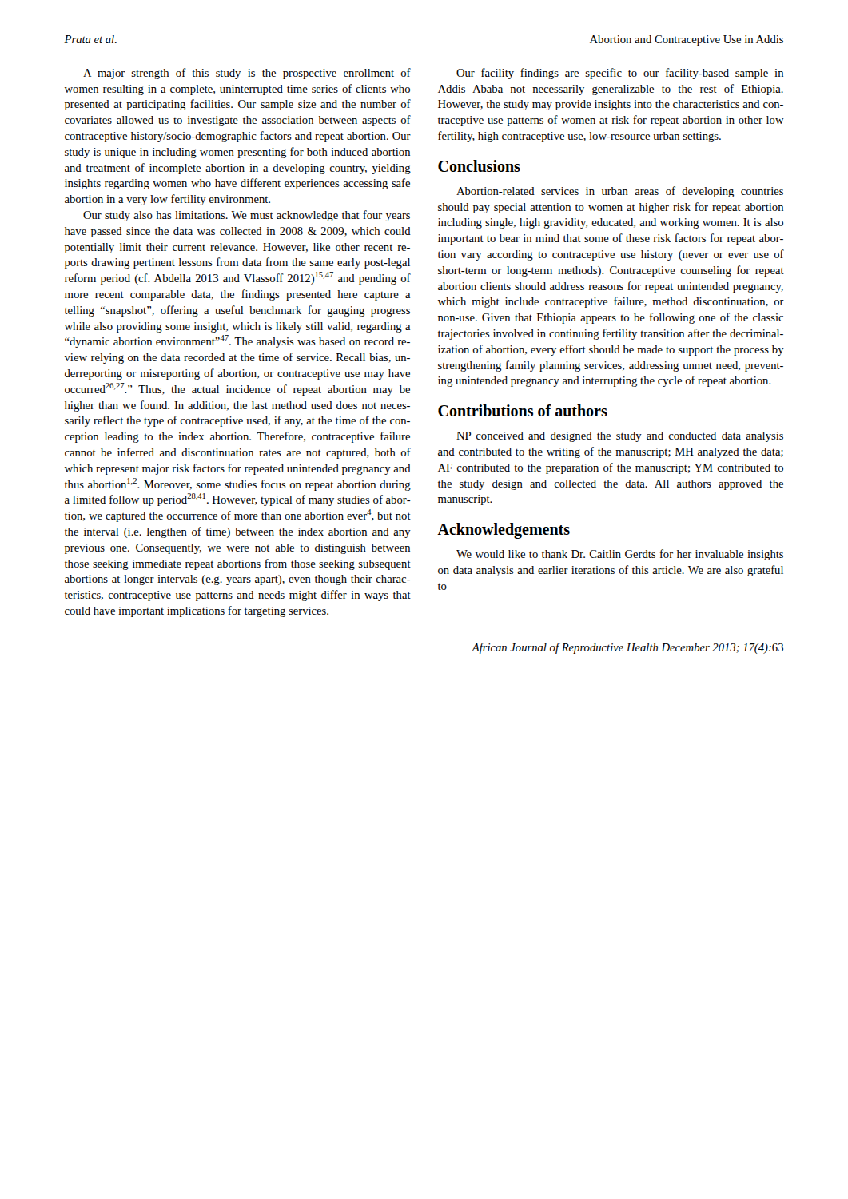Prata et al. Abortion and Contraceptive Use in Addis
A major strength of this study is the prospective enrollment of women resulting in a complete, uninterrupted time series of clients who presented at participating facilities. Our sample size and the number of covariates allowed us to investigate the association between aspects of contraceptive history/socio-demographic factors and repeat abortion. Our study is unique in including women presenting for both induced abortion and treatment of incomplete abortion in a developing country, yielding insights regarding women who have different experiences accessing safe abortion in a very low fertility environment.
Our study also has limitations. We must acknowledge that four years have passed since the data was collected in 2008 & 2009, which could potentially limit their current relevance. However, like other recent reports drawing pertinent lessons from data from the same early post-legal reform period (cf. Abdella 2013 and Vlassoff 2012)15,47 and pending of more recent comparable data, the findings presented here capture a telling “snapshot”, offering a useful benchmark for gauging progress while also providing some insight, which is likely still valid, regarding a “dynamic abortion environment”47. The analysis was based on record review relying on the data recorded at the time of service. Recall bias, underreporting or misreporting of abortion, or contraceptive use may have occurred26,27.” Thus, the actual incidence of repeat abortion may be higher than we found. In addition, the last method used does not necessarily reflect the type of contraceptive used, if any, at the time of the conception leading to the index abortion. Therefore, contraceptive failure cannot be inferred and discontinuation rates are not captured, both of which represent major risk factors for repeated unintended pregnancy and thus abortion1,2. Moreover, some studies focus on repeat abortion during a limited follow up period28,41. However, typical of many studies of abortion, we captured the occurrence of more than one abortion ever4, but not the interval (i.e. lengthen of time) between the index abortion and any previous one. Consequently, we were not able to distinguish between those seeking immediate repeat abortions from those seeking subsequent abortions at longer intervals (e.g. years apart), even though their characteristics, contraceptive use patterns and needs might differ in ways that could have important implications for targeting services.
Our facility findings are specific to our facility-based sample in Addis Ababa not necessarily generalizable to the rest of Ethiopia. However, the study may provide insights into the characteristics and contraceptive use patterns of women at risk for repeat abortion in other low fertility, high contraceptive use, low-resource urban settings.
Conclusions
Abortion-related services in urban areas of developing countries should pay special attention to women at higher risk for repeat abortion including single, high gravidity, educated, and working women. It is also important to bear in mind that some of these risk factors for repeat abortion vary according to contraceptive use history (never or ever use of short-term or long-term methods). Contraceptive counseling for repeat abortion clients should address reasons for repeat unintended pregnancy, which might include contraceptive failure, method discontinuation, or non-use. Given that Ethiopia appears to be following one of the classic trajectories involved in continuing fertility transition after the decriminalization of abortion, every effort should be made to support the process by strengthening family planning services, addressing unmet need, preventing unintended pregnancy and interrupting the cycle of repeat abortion.
Contributions of authors
NP conceived and designed the study and conducted data analysis and contributed to the writing of the manuscript; MH analyzed the data; AF contributed to the preparation of the manuscript; YM contributed to the study design and collected the data. All authors approved the manuscript.
Acknowledgements
We would like to thank Dr. Caitlin Gerdts for her invaluable insights on data analysis and earlier iterations of this article. We are also grateful to
African Journal of Reproductive Health December 2013; 17(4):63